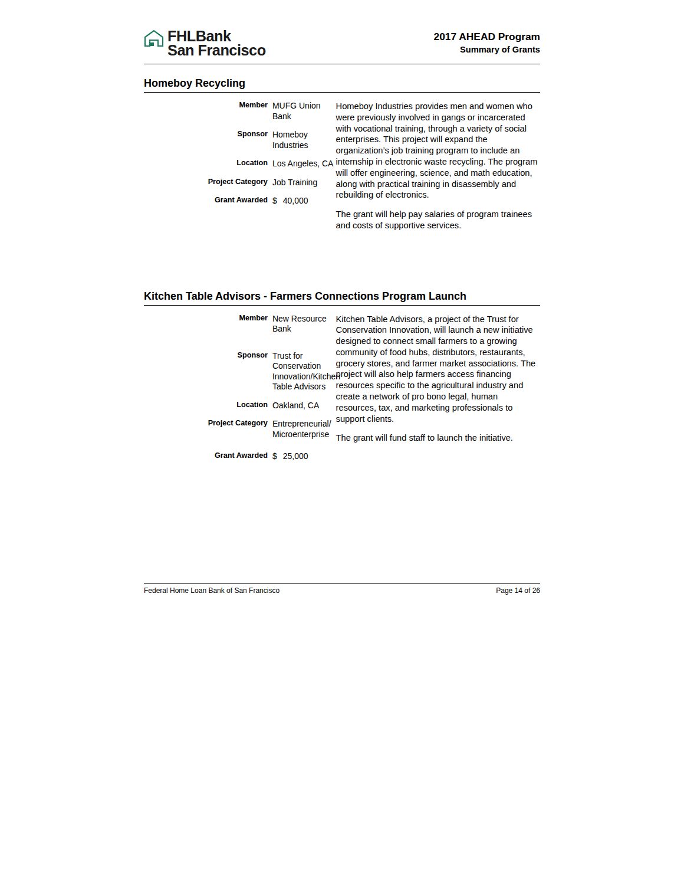FHLBank San Francisco
2017 AHEAD Program
Summary of Grants
Homeboy Recycling
Member
MUFG Union Bank
Sponsor
Homeboy Industries
Location
Los Angeles, CA
Project Category
Job Training
Grant Awarded
$40,000
Homeboy Industries provides men and women who were previously involved in gangs or incarcerated with vocational training, through a variety of social enterprises. This project will expand the organization’s job training program to include an internship in electronic waste recycling. The program will offer engineering, science, and math education, along with practical training in disassembly and rebuilding of electronics.
The grant will help pay salaries of program trainees and costs of supportive services.
Kitchen Table Advisors - Farmers Connections Program Launch
Member
New Resource Bank
Sponsor
Trust for Conservation Innovation/Kitchen Table Advisors
Location
Oakland, CA
Project Category
Entrepreneurial/
Microenterprise
Grant Awarded
$25,000
Kitchen Table Advisors, a project of the Trust for Conservation Innovation, will launch a new initiative designed to connect small farmers to a growing community of food hubs, distributors, restaurants, grocery stores, and farmer market associations. The project will also help farmers access financing resources specific to the agricultural industry and create a network of pro bono legal, human resources, tax, and marketing professionals to support clients.
The grant will fund staff to launch the initiative.
Federal Home Loan Bank of San Francisco Page 14 of 26